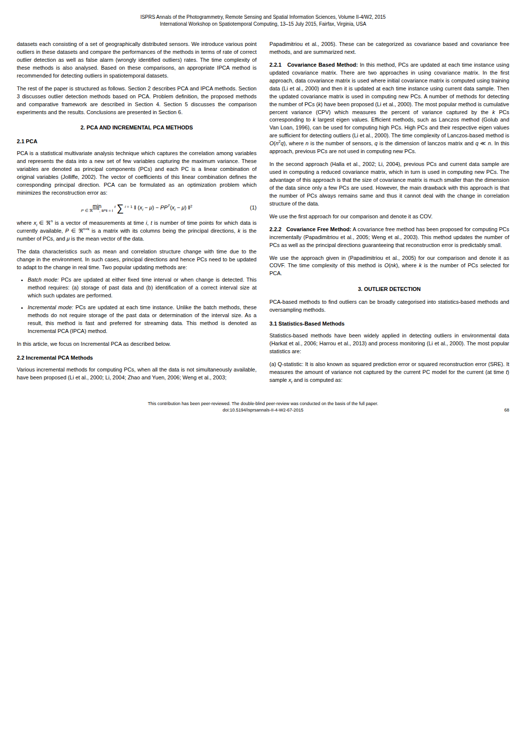ISPRS Annals of the Photogrammetry, Remote Sensing and Spatial Information Sciences, Volume II-4/W2, 2015
International Workshop on Spatiotemporal Computing, 13–15 July 2015, Fairfax, Virginia, USA
datasets each consisting of a set of geographically distributed sensors. We introduce various point outliers in these datasets and compare the performances of the methods in terms of rate of correct outlier detection as well as false alarm (wrongly identified outliers) rates. The time complexity of these methods is also analysed. Based on these comparisons, an appropriate IPCA method is recommended for detecting outliers in spatiotemporal datasets.
The rest of the paper is structured as follows. Section 2 describes PCA and IPCA methods. Section 3 discusses outlier detection methods based on PCA. Problem definition, the proposed methods and comparative framework are described in Section 4. Section 5 discusses the comparison experiments and the results. Conclusions are presented in Section 6.
2. PCA and Incremental PCA Methods
2.1 PCA
PCA is a statistical multivariate analysis technique which captures the correlation among variables and represents the data into a new set of few variables capturing the maximum variance. These variables are denoted as principal components (PCs) and each PC is a linear combination of original variables (Jolliffe, 2002). The vector of coefficients of this linear combination defines the corresponding principal direction. PCA can be formulated as an optimization problem which minimizes the reconstruction error as:
minP ∈ ℜn×k, ‖P‖ = I t ∑ i = 1 ‖ (xi − μ) − PPT(xi − μ) ‖2 (1)
where xi ∈ ℜn is a vector of measurements at time i, t is number of time points for which data is currently available, P ∈ ℜn×k is a matrix with its columns being the principal directions, k is the number of PCs, and μ is the mean vector of the data.
The data characteristics such as mean and correlation structure change with time due to the change in the environment. In such cases, principal directions and hence PCs need to be updated to adapt to the change in real time. Two popular updating methods are:
Batch mode: PCs are updated at either fixed time interval or when change is detected. This method requires: (a) storage of past data and (b) identification of a correct interval size at which such updates are performed.
Incremental mode: PCs are updated at each time instance. Unlike the batch methods, these methods do not require storage of the past data or determination of the interval size. As a result, this method is fast and preferred for streaming data. This method is denoted as Incremental PCA (IPCA) method.
In this article, we focus on Incremental PCA as described below.
2.2 Incremental PCA Methods
Various incremental methods for computing PCs, when all the data is not simultaneously available, have been proposed (Li et al., 2000; Li, 2004; Zhao and Yuen, 2006; Weng et al., 2003;
Papadimitriou et al., 2005). These can be categorized as covariance based and covariance free methods, and are summarized next.
2.2.1 Covariance Based Method: In this method, PCs are updated at each time instance using updated covariance matrix. There are two approaches in using covariance matrix. In the first approach, data covariance matrix is used where initial covariance matrix is computed using training data (Li et al., 2000) and then it is updated at each time instance using current data sample. Then the updated covariance matrix is used in computing new PCs. A number of methods for detecting the number of PCs (k) have been proposed (Li et al., 2000). The most popular method is cumulative percent variance (CPV) which measures the percent of variance captured by the k PCs corresponding to k largest eigen values. Efficient methods, such as Lanczos method (Golub and Van Loan, 1996), can be used for computing high PCs. High PCs and their respective eigen values are sufficient for detecting outliers (Li et al., 2000). The time complexity of Lanczos-based method is O(n2q), where n is the number of sensors, q is the dimension of lanczos matrix and q ≪ n. In this approach, previous PCs are not used in computing new PCs.
In the second approach (Halla et al., 2002; Li, 2004), previous PCs and current data sample are used in computing a reduced covariance matrix, which in turn is used in computing new PCs. The advantage of this approach is that the size of covariance matrix is much smaller than the dimension of the data since only a few PCs are used. However, the main drawback with this approach is that the number of PCs always remains same and thus it cannot deal with the change in correlation structure of the data.
We use the first approach for our comparison and denote it as COV.
2.2.2 Covariance Free Method: A covariance free method has been proposed for computing PCs incrementally (Papadimitriou et al., 2005; Weng et al., 2003). This method updates the number of PCs as well as the principal directions guaranteeing that reconstruction error is predictably small.
We use the approach given in (Papadimitriou et al., 2005) for our comparison and denote it as COVF. The time complexity of this method is O(nk), where k is the number of PCs selected for PCA.
3. Outlier Detection
PCA-based methods to find outliers can be broadly categorised into statistics-based methods and oversampling methods.
3.1 Statistics-Based Methods
Statistics-based methods have been widely applied in detecting outliers in environmental data (Harkat et al., 2006; Harrou et al., 2013) and process monitoring (Li et al., 2000). The most popular statistics are:
(a) Q-statistic: It is also known as squared prediction error or squared reconstruction error (SRE). It measures the amount of variance not captured by the current PC model for the current (at time t) sample xt and is computed as:
This contribution has been peer-reviewed. The double-blind peer-review was conducted on the basis of the full paper.
doi:10.5194/isprsannals-II-4-W2-67-2015 68